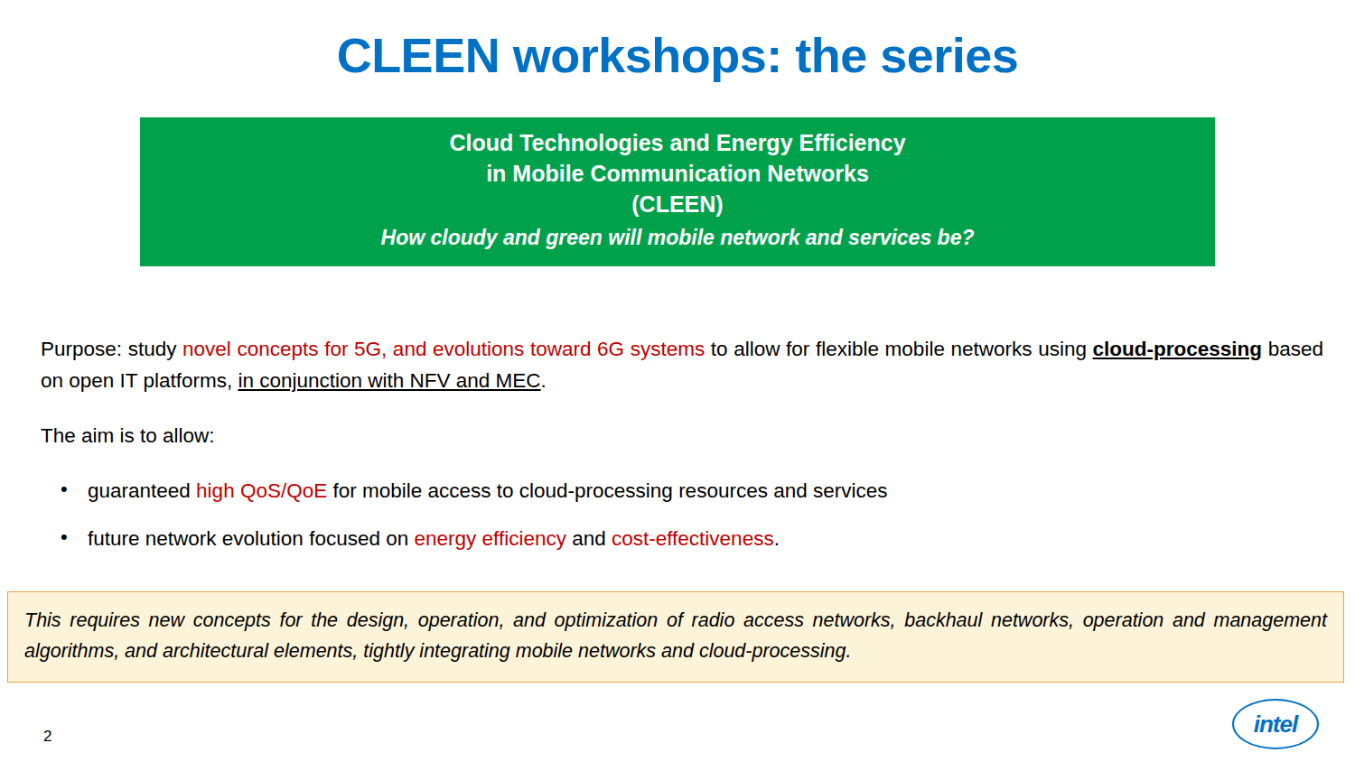CLEEN workshops: the series
Cloud Technologies and Energy Efficiency
in Mobile Communication Networks
(CLEEN)
How cloudy and green will mobile network and services be?
Purpose: study novel concepts for 5G, and evolutions toward 6G systems to allow for flexible mobile networks using cloud-processing based on open IT platforms, in conjunction with NFV and MEC.
The aim is to allow:
guaranteed high QoS/QoE for mobile access to cloud-processing resources and services
future network evolution focused on energy efficiency and cost-effectiveness.
This requires new concepts for the design, operation, and optimization of radio access networks, backhaul networks, operation and management algorithms, and architectural elements, tightly integrating mobile networks and cloud-processing.
2
intel